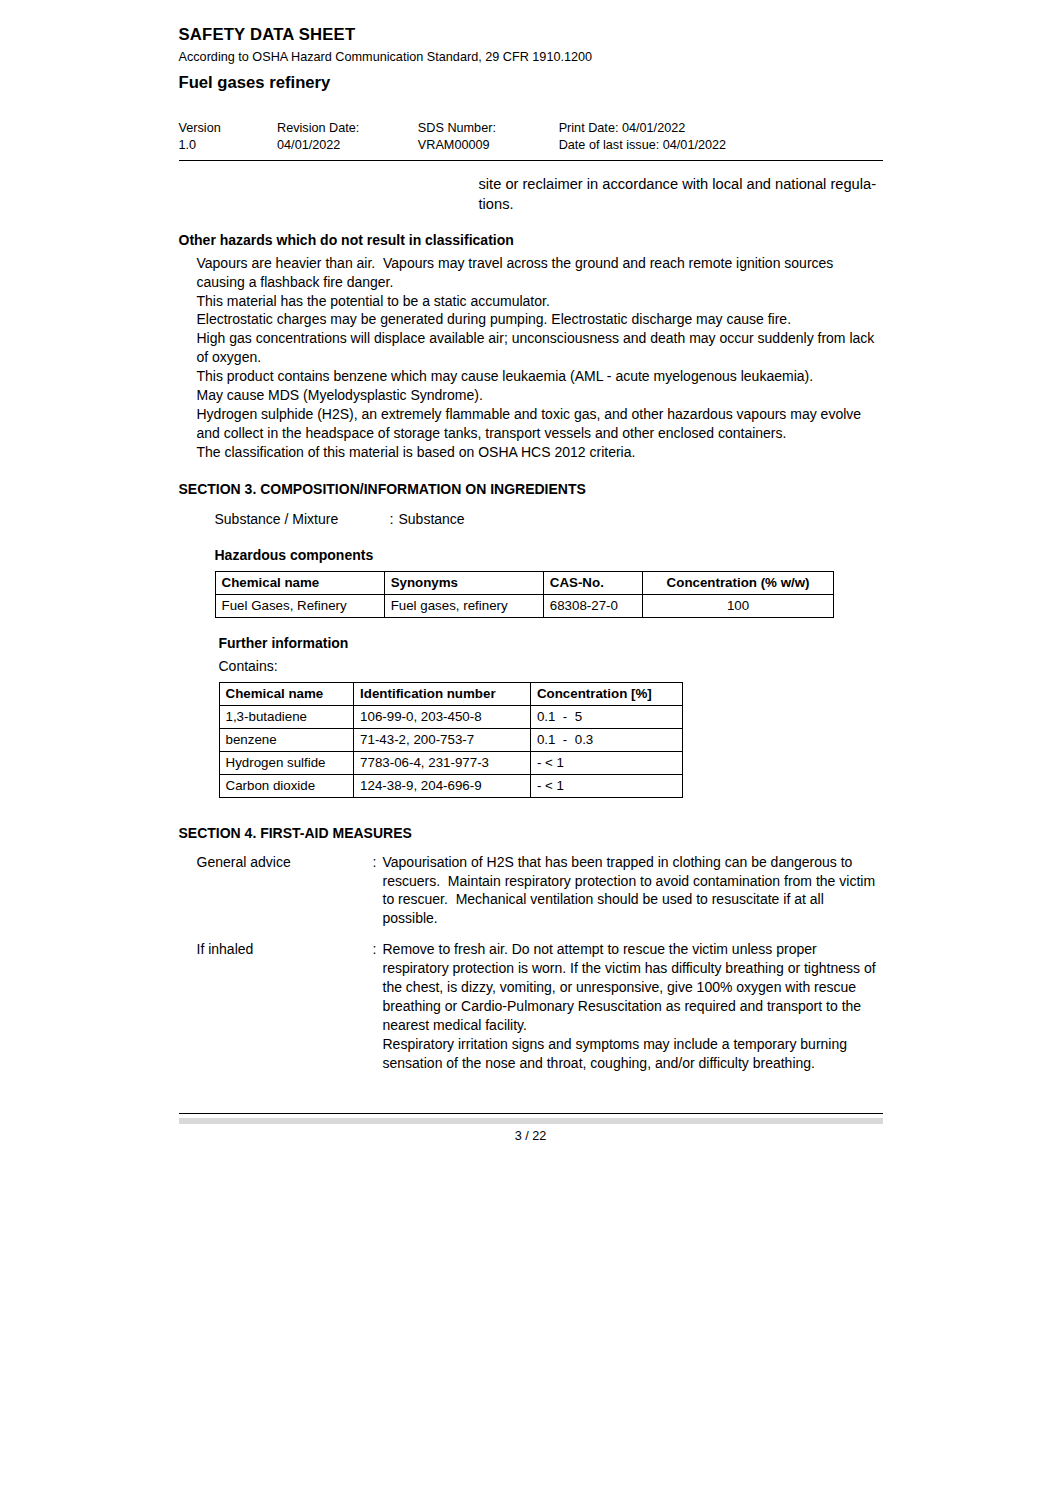SAFETY DATA SHEET
According to OSHA Hazard Communication Standard, 29 CFR 1910.1200
Fuel gases refinery
| Version 1.0 | Revision Date: 04/01/2022 | SDS Number: VRAM00009 | Print Date: 04/01/2022 Date of last issue: 04/01/2022 |
site or reclaimer in accordance with local and national regula-
tions.
Other hazards which do not result in classification
Vapours are heavier than air. Vapours may travel across the ground and reach remote ignition sources causing a flashback fire danger.
This material has the potential to be a static accumulator.
Electrostatic charges may be generated during pumping. Electrostatic discharge may cause fire.
High gas concentrations will displace available air; unconsciousness and death may occur suddenly from lack of oxygen.
This product contains benzene which may cause leukaemia (AML - acute myelogenous leukaemia).
May cause MDS (Myelodysplastic Syndrome).
Hydrogen sulphide (H2S), an extremely flammable and toxic gas, and other hazardous vapours may evolve and collect in the headspace of storage tanks, transport vessels and other enclosed containers.
The classification of this material is based on OSHA HCS 2012 criteria.
SECTION 3. COMPOSITION/INFORMATION ON INGREDIENTS
Substance / Mixture
:
Substance
Hazardous components
| Chemical name | Synonyms | CAS-No. | Concentration (% w/w) |
| --- | --- | --- | --- |
| Fuel Gases, Refinery | Fuel gases, refinery | 68308-27-0 | 100 |
Further information
Contains:
| Chemical name | Identification number | Concentration [%] |
| --- | --- | --- |
| 1,3-butadiene | 106-99-0, 203-450-8 | 0.1 - 5 |
| benzene | 71-43-2, 200-753-7 | 0.1 - 0.3 |
| Hydrogen sulfide | 7783-06-4, 231-977-3 | - < 1 |
| Carbon dioxide | 124-38-9, 204-696-9 | - < 1 |
SECTION 4. FIRST-AID MEASURES
| General advice | : | Vapourisation of H2S that has been trapped in clothing can be dangerous to rescuers. Maintain respiratory protection to avoid contamination from the victim to rescuer. Mechanical ventilation should be used to resuscitate if at all possible. |
| If inhaled | : | Remove to fresh air. Do not attempt to rescue the victim unless proper respiratory protection is worn. If the victim has difficulty breathing or tightness of the chest, is dizzy, vomiting, or unresponsive, give 100% oxygen with rescue breathing or Cardio-Pulmonary Resuscitation as required and transport to the nearest medical facility. Respiratory irritation signs and symptoms may include a temporary burning sensation of the nose and throat, coughing, and/or difficulty breathing. |
3 / 22